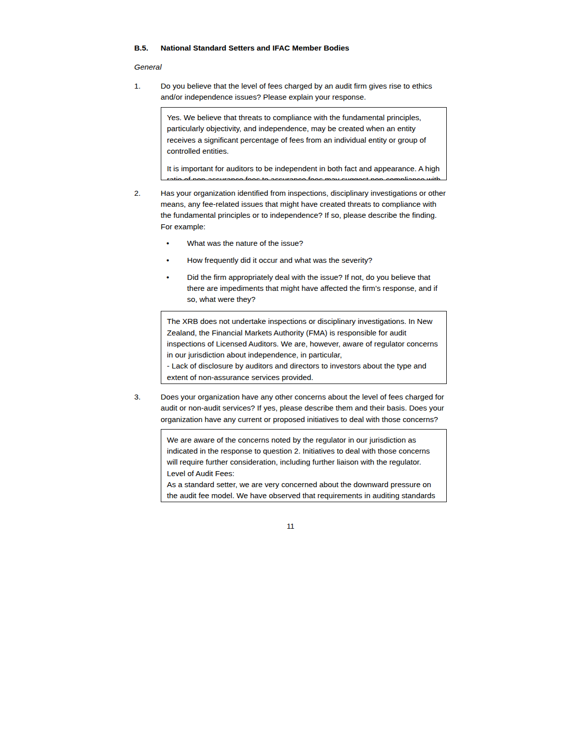B.5. National Standard Setters and IFAC Member Bodies
General
1.
Do you believe that the level of fees charged by an audit firm gives rise to ethics and/or independence issues? Please explain your response.
Yes. We believe that threats to compliance with the fundamental principles, particularly objectivity, and independence, may be created when an entity receives a significant percentage of fees from an individual entity or group of controlled entities.
It is important for auditors to be independent in both fact and appearance. A high ratio of non-assurance fees to assurance fees may suggest non-compliance with the concept of the appearance of independence.
2.
Has your organization identified from inspections, disciplinary investigations or other means, any fee-related issues that might have created threats to compliance with the fundamental principles or to independence? If so, please describe the finding. For example:
What was the nature of the issue?
How frequently did it occur and what was the severity?
Did the firm appropriately deal with the issue? If not, do you believe that there are impediments that might have affected the firm’s response, and if so, what were they?
The XRB does not undertake inspections or disciplinary investigations. In New Zealand, the Financial Markets Authority (FMA) is responsible for audit inspections of Licensed Auditors. We are, however, aware of regulator concerns in our jurisdiction about independence, in particular,
- Lack of disclosure by auditors and directors to investors about the type and extent of non-assurance services provided.
- Insufficient guidance in the key auditor report on the assessment of independence and non-assurance services.
3.
Does your organization have any other concerns about the level of fees charged for audit or non-audit services? If yes, please describe them and their basis. Does your organization have any current or proposed initiatives to deal with those concerns?
We are aware of the concerns noted by the regulator in our jurisdiction as indicated in the response to question 2. Initiatives to deal with those concerns will require further consideration, including further liaison with the regulator.
Level of Audit Fees:
As a standard setter, we are very concerned about the downward pressure on the audit fee model. We have observed that requirements in auditing standards have increased, but there has been no commensurate proportionate increase in audit fees. In its evidence to clients, we have
11